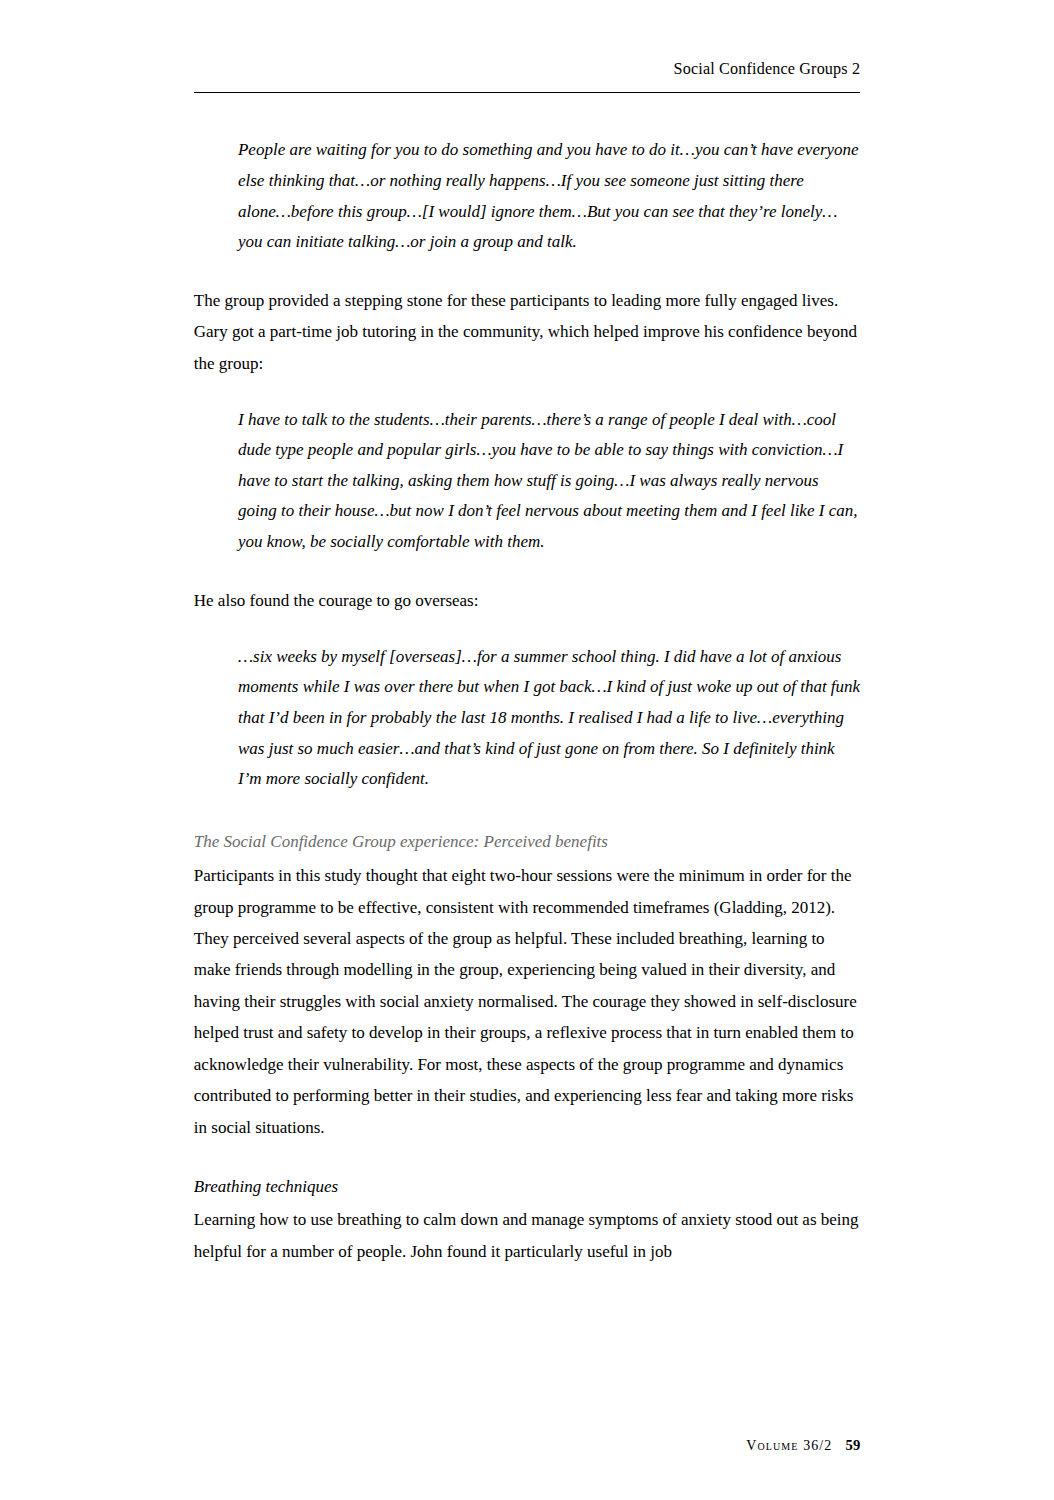Social Confidence Groups 2
People are waiting for you to do something and you have to do it…you can’t have everyone else thinking that…or nothing really happens…If you see someone just sitting there alone…before this group…[I would] ignore them…But you can see that they’re lonely…you can initiate talking…or join a group and talk.
The group provided a stepping stone for these participants to leading more fully engaged lives. Gary got a part-time job tutoring in the community, which helped improve his confidence beyond the group:
I have to talk to the students…their parents…there’s a range of people I deal with…cool dude type people and popular girls…you have to be able to say things with conviction…I have to start the talking, asking them how stuff is going…I was always really nervous going to their house…but now I don’t feel nervous about meeting them and I feel like I can, you know, be socially comfortable with them.
He also found the courage to go overseas:
…six weeks by myself [overseas]…for a summer school thing. I did have a lot of anxious moments while I was over there but when I got back…I kind of just woke up out of that funk that I’d been in for probably the last 18 months. I realised I had a life to live…everything was just so much easier…and that’s kind of just gone on from there. So I definitely think I’m more socially confident.
The Social Confidence Group experience: Perceived benefits
Participants in this study thought that eight two-hour sessions were the minimum in order for the group programme to be effective, consistent with recommended timeframes (Gladding, 2012). They perceived several aspects of the group as helpful. These included breathing, learning to make friends through modelling in the group, experiencing being valued in their diversity, and having their struggles with social anxiety normalised. The courage they showed in self-disclosure helped trust and safety to develop in their groups, a reflexive process that in turn enabled them to acknowledge their vulnerability. For most, these aspects of the group programme and dynamics contributed to performing better in their studies, and experiencing less fear and taking more risks in social situations.
Breathing techniques
Learning how to use breathing to calm down and manage symptoms of anxiety stood out as being helpful for a number of people. John found it particularly useful in job
Volume 36/259